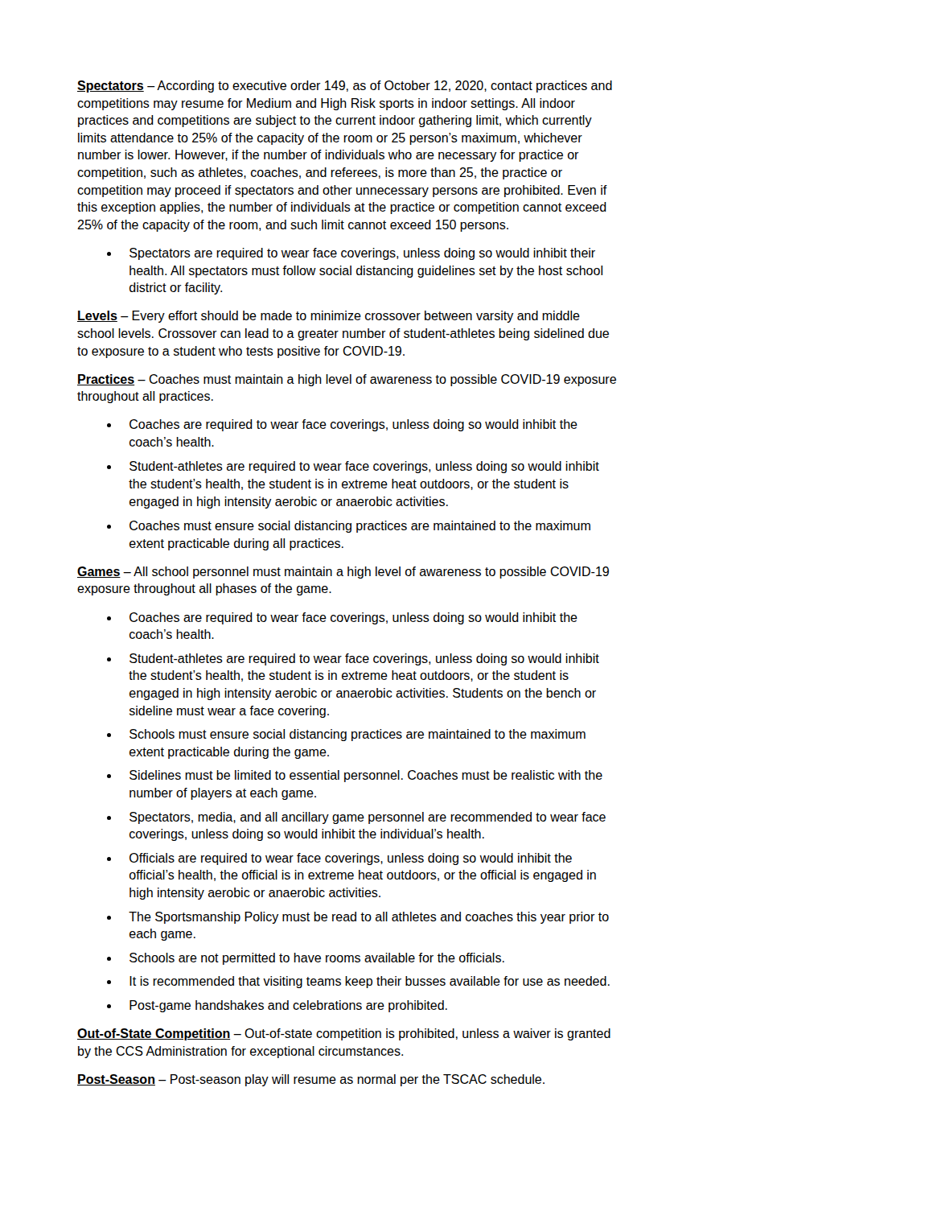Spectators – According to executive order 149, as of October 12, 2020, contact practices and competitions may resume for Medium and High Risk sports in indoor settings. All indoor practices and competitions are subject to the current indoor gathering limit, which currently limits attendance to 25% of the capacity of the room or 25 person’s maximum, whichever number is lower. However, if the number of individuals who are necessary for practice or competition, such as athletes, coaches, and referees, is more than 25, the practice or competition may proceed if spectators and other unnecessary persons are prohibited. Even if this exception applies, the number of individuals at the practice or competition cannot exceed 25% of the capacity of the room, and such limit cannot exceed 150 persons.
Spectators are required to wear face coverings, unless doing so would inhibit their health. All spectators must follow social distancing guidelines set by the host school district or facility.
Levels – Every effort should be made to minimize crossover between varsity and middle school levels. Crossover can lead to a greater number of student-athletes being sidelined due to exposure to a student who tests positive for COVID-19.
Practices – Coaches must maintain a high level of awareness to possible COVID-19 exposure throughout all practices.
Coaches are required to wear face coverings, unless doing so would inhibit the coach’s health.
Student-athletes are required to wear face coverings, unless doing so would inhibit the student’s health, the student is in extreme heat outdoors, or the student is engaged in high intensity aerobic or anaerobic activities.
Coaches must ensure social distancing practices are maintained to the maximum extent practicable during all practices.
Games – All school personnel must maintain a high level of awareness to possible COVID-19 exposure throughout all phases of the game.
Coaches are required to wear face coverings, unless doing so would inhibit the coach’s health.
Student-athletes are required to wear face coverings, unless doing so would inhibit the student’s health, the student is in extreme heat outdoors, or the student is engaged in high intensity aerobic or anaerobic activities. Students on the bench or sideline must wear a face covering.
Schools must ensure social distancing practices are maintained to the maximum extent practicable during the game.
Sidelines must be limited to essential personnel. Coaches must be realistic with the number of players at each game.
Spectators, media, and all ancillary game personnel are recommended to wear face coverings, unless doing so would inhibit the individual’s health.
Officials are required to wear face coverings, unless doing so would inhibit the official’s health, the official is in extreme heat outdoors, or the official is engaged in high intensity aerobic or anaerobic activities.
The Sportsmanship Policy must be read to all athletes and coaches this year prior to each game.
Schools are not permitted to have rooms available for the officials.
It is recommended that visiting teams keep their busses available for use as needed.
Post-game handshakes and celebrations are prohibited.
Out-of-State Competition – Out-of-state competition is prohibited, unless a waiver is granted by the CCS Administration for exceptional circumstances.
Post-Season – Post-season play will resume as normal per the TSCAC schedule.